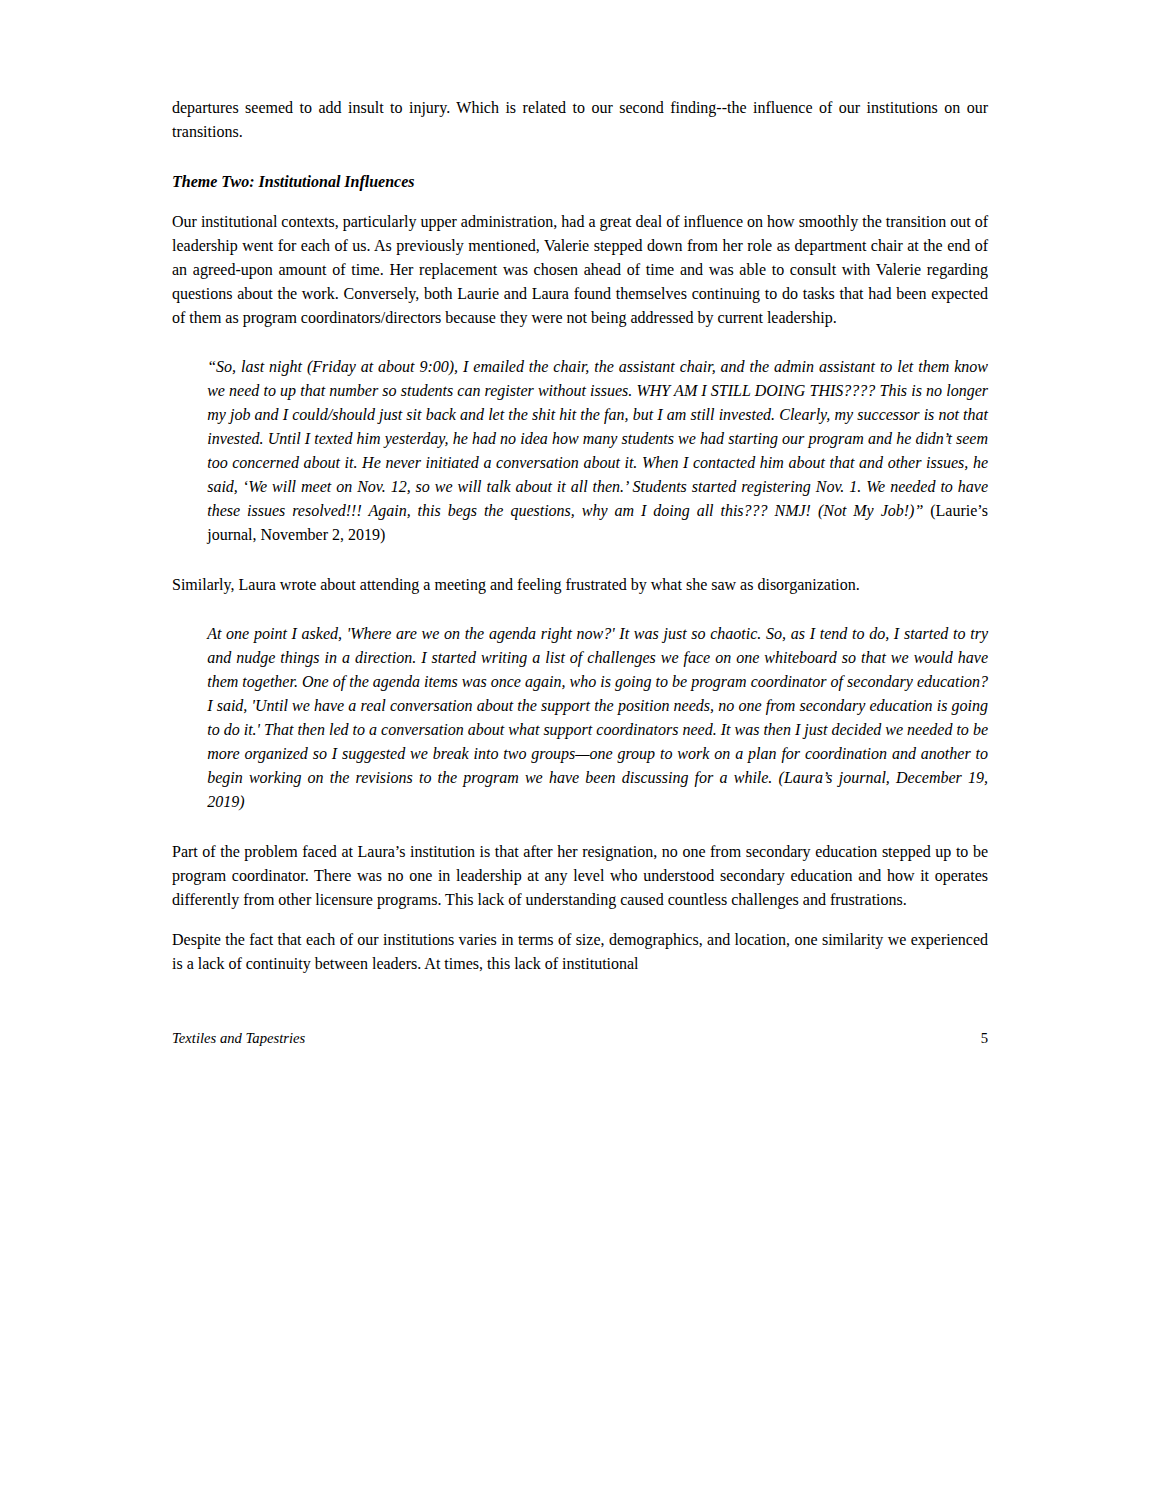departures seemed to add insult to injury. Which is related to our second finding--the influence of our institutions on our transitions.
Theme Two: Institutional Influences
Our institutional contexts, particularly upper administration, had a great deal of influence on how smoothly the transition out of leadership went for each of us. As previously mentioned, Valerie stepped down from her role as department chair at the end of an agreed-upon amount of time. Her replacement was chosen ahead of time and was able to consult with Valerie regarding questions about the work. Conversely, both Laurie and Laura found themselves continuing to do tasks that had been expected of them as program coordinators/directors because they were not being addressed by current leadership.
“So, last night (Friday at about 9:00), I emailed the chair, the assistant chair, and the admin assistant to let them know we need to up that number so students can register without issues. WHY AM I STILL DOING THIS???? This is no longer my job and I could/should just sit back and let the shit hit the fan, but I am still invested. Clearly, my successor is not that invested. Until I texted him yesterday, he had no idea how many students we had starting our program and he didn’t seem too concerned about it. He never initiated a conversation about it. When I contacted him about that and other issues, he said, ‘We will meet on Nov. 12, so we will talk about it all then.’ Students started registering Nov. 1. We needed to have these issues resolved!!! Again, this begs the questions, why am I doing all this??? NMJ! (Not My Job!)” (Laurie’s journal, November 2, 2019)
Similarly, Laura wrote about attending a meeting and feeling frustrated by what she saw as disorganization.
At one point I asked, 'Where are we on the agenda right now?' It was just so chaotic. So, as I tend to do, I started to try and nudge things in a direction. I started writing a list of challenges we face on one whiteboard so that we would have them together. One of the agenda items was once again, who is going to be program coordinator of secondary education? I said, 'Until we have a real conversation about the support the position needs, no one from secondary education is going to do it.' That then led to a conversation about what support coordinators need. It was then I just decided we needed to be more organized so I suggested we break into two groups—one group to work on a plan for coordination and another to begin working on the revisions to the program we have been discussing for a while. (Laura’s journal, December 19, 2019)
Part of the problem faced at Laura’s institution is that after her resignation, no one from secondary education stepped up to be program coordinator. There was no one in leadership at any level who understood secondary education and how it operates differently from other licensure programs. This lack of understanding caused countless challenges and frustrations.
Despite the fact that each of our institutions varies in terms of size, demographics, and location, one similarity we experienced is a lack of continuity between leaders. At times, this lack of institutional
Textiles and Tapestries 5